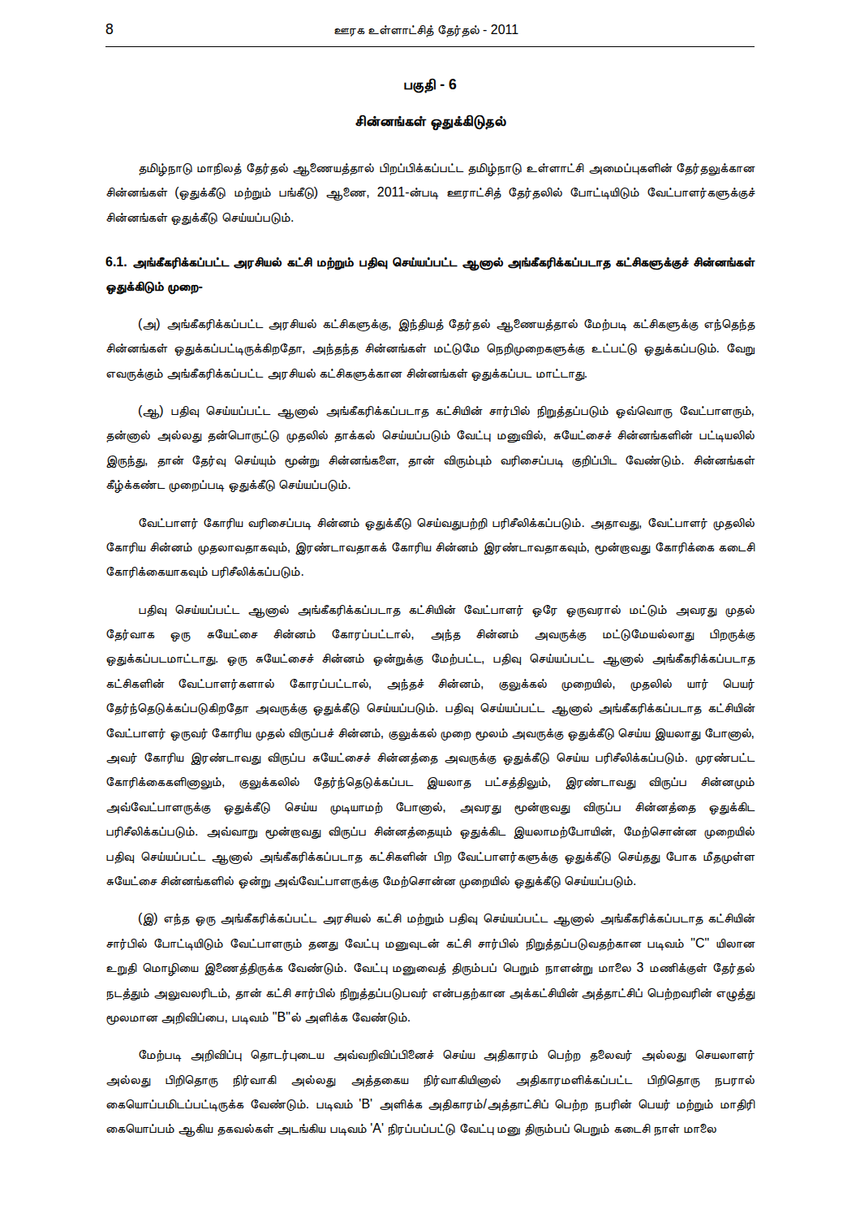8 ஊரக உள்ளாட்சித் தேர்தல் - 2011
பகுதி - 6
சின்னங்கள் ஒதுக்கிடுதல்
தமிழ்நாடு மாநிலத் தேர்தல் ஆணையத்தால் பிறப்பிக்கப்பட்ட தமிழ்நாடு உள்ளாட்சி அமைப்புகளின் தேர்தலுக்கான சின்னங்கள் (ஒதுக்கீடு மற்றும் பங்கீடு) ஆணை, 2011-ன்படி ஊராட்சித் தேர்தலில் போட்டியிடும் வேட்பாளர்களுக்குச் சின்னங்கள் ஒதுக்கீடு செய்யப்படும்.
6.1. அங்கீகரிக்கப்பட்ட அரசியல் கட்சி மற்றும் பதிவு செய்யப்பட்ட ஆனால் அங்கீகரிக்கப்படாத கட்சிகளுக்குச் சின்னங்கள் ஒதுக்கிடும் முறை-
(அ) அங்கீகரிக்கப்பட்ட அரசியல் கட்சிகளுக்கு, இந்தியத் தேர்தல் ஆணையத்தால் மேற்படி கட்சிகளுக்கு எந்தெந்த சின்னங்கள் ஒதுக்கப்பட்டிருக்கிறதோ, அந்தந்த சின்னங்கள் மட்டுமே நெறிமுறைகளுக்கு உட்பட்டு ஒதுக்கப்படும். வேறு எவருக்கும் அங்கீகரிக்கப்பட்ட அரசியல் கட்சிகளுக்கான சின்னங்கள் ஒதுக்கப்பட மாட்டாது.
(ஆ) பதிவு செய்யப்பட்ட ஆனால் அங்கீகரிக்கப்படாத கட்சியின் சார்பில் நிறுத்தப்படும் ஒவ்வொரு வேட்பாளரும், தன்னால் அல்லது தன்பொருட்டு முதலில் தாக்கல் செய்யப்படும் வேட்பு மனுவில், சுயேட்சைச் சின்னங்களின் பட்டியலில் இருந்து, தான் தேர்வு செய்யும் மூன்று சின்னங்களை, தான் விரும்பும் வரிசைப்படி குறிப்பிட வேண்டும். சின்னங்கள் கீழ்க்கண்ட முறைப்படி ஒதுக்கீடு செய்யப்படும்.
வேட்பாளர் கோரிய வரிசைப்படி சின்னம் ஒதுக்கீடு செய்வதுபற்றி பரிசீலிக்கப்படும். அதாவது, வேட்பாளர் முதலில் கோரிய சின்னம் முதலாவதாகவும், இரண்டாவதாகக் கோரிய சின்னம் இரண்டாவதாகவும், மூன்றாவது கோரிக்கை கடைசி கோரிக்கையாகவும் பரிசீலிக்கப்படும்.
பதிவு செய்யப்பட்ட ஆனால் அங்கீகரிக்கப்படாத கட்சியின் வேட்பாளர் ஒரே ஒருவரால் மட்டும் அவரது முதல் தேர்வாக ஒரு சுயேட்சை சின்னம் கோரப்பட்டால், அந்த சின்னம் அவருக்கு மட்டுமேயல்லாது பிறருக்கு ஒதுக்கப்படமாட்டாது. ஒரு சுயேட்சைச் சின்னம் ஒன்றுக்கு மேற்பட்ட, பதிவு செய்யப்பட்ட ஆனால் அங்கீகரிக்கப்படாத கட்சிகளின் வேட்பாளர்களால் கோரப்பட்டால், அந்தச் சின்னம், குலுக்கல் முறையில், முதலில் யார் பெயர் தேர்ந்தெடுக்கப்படுகிறதோ அவருக்கு ஒதுக்கீடு செய்யப்படும். பதிவு செய்யப்பட்ட ஆனால் அங்கீகரிக்கப்படாத கட்சியின் வேட்பாளர் ஒருவர் கோரிய முதல் விருப்பச் சின்னம், குலுக்கல் முறை மூலம் அவருக்கு ஒதுக்கீடு செய்ய இயலாது போனால், அவர் கோரிய இரண்டாவது விருப்ப சுயேட்சைச் சின்னத்தை அவருக்கு ஒதுக்கீடு செய்ய பரிசீலிக்கப்படும். முரண்பட்ட கோரிக்கைகளினாலும், குலுக்கலில் தேர்ந்தெடுக்கப்பட இயலாத பட்சத்திலும், இரண்டாவது விருப்ப சின்னமும் அவ்வேட்பாளருக்கு ஒதுக்கீடு செய்ய முடியாமற் போனால், அவரது மூன்றாவது விருப்ப சின்னத்தை ஒதுக்கிட பரிசீலிக்கப்படும். அவ்வாறு மூன்றாவது விருப்ப சின்னத்தையும் ஒதுக்கிட இயலாமற்போயின், மேற்சொன்ன முறையில் பதிவு செய்யப்பட்ட ஆனால் அங்கீகரிக்கப்படாத கட்சிகளின் பிற வேட்பாளர்களுக்கு ஒதுக்கீடு செய்தது போக மீதமுள்ள சுயேட்சை சின்னங்களில் ஒன்று அவ்வேட்பாளருக்கு மேற்சொன்ன முறையில் ஒதுக்கீடு செய்யப்படும்.
(இ) எந்த ஒரு அங்கீகரிக்கப்பட்ட அரசியல் கட்சி மற்றும் பதிவு செய்யப்பட்ட ஆனால் அங்கீகரிக்கப்படாத கட்சியின் சார்பில் போட்டியிடும் வேட்பாளரும் தனது வேட்பு மனுவுடன் கட்சி சார்பில் நிறுத்தப்படுவதற்கான படிவம் "C" யிலான உறுதி மொழியை இணைத்திருக்க வேண்டும். வேட்பு மனுவைத் திரும்பப் பெறும் நாளன்று மாலை 3 மணிக்குள் தேர்தல் நடத்தும் அலுவலரிடம், தான் கட்சி சார்பில் நிறுத்தப்படுபவர் என்பதற்கான அக்கட்சியின் அத்தாட்சிப் பெற்றவரின் எழுத்து மூலமான அறிவிப்பை, படிவம் "B"ல் அளிக்க வேண்டும்.
மேற்படி அறிவிப்பு தொடர்புடைய அவ்வறிவிப்பினைச் செய்ய அதிகாரம் பெற்ற தலைவர் அல்லது செயலாளர் அல்லது பிறிதொரு நிர்வாகி அல்லது அத்தகைய நிர்வாகியினால் அதிகாரமளிக்கப்பட்ட பிறிதொரு நபரால் கையொப்பமிடப்பட்டிருக்க வேண்டும். படிவம் 'B' அளிக்க அதிகாரம்/அத்தாட்சிப் பெற்ற நபரின் பெயர் மற்றும் மாதிரி கையொப்பம் ஆகிய தகவல்கள் அடங்கிய படிவம் 'A' நிரப்பப்பட்டு வேட்பு மனு திரும்பப் பெறும் கடைசி நாள் மாலை